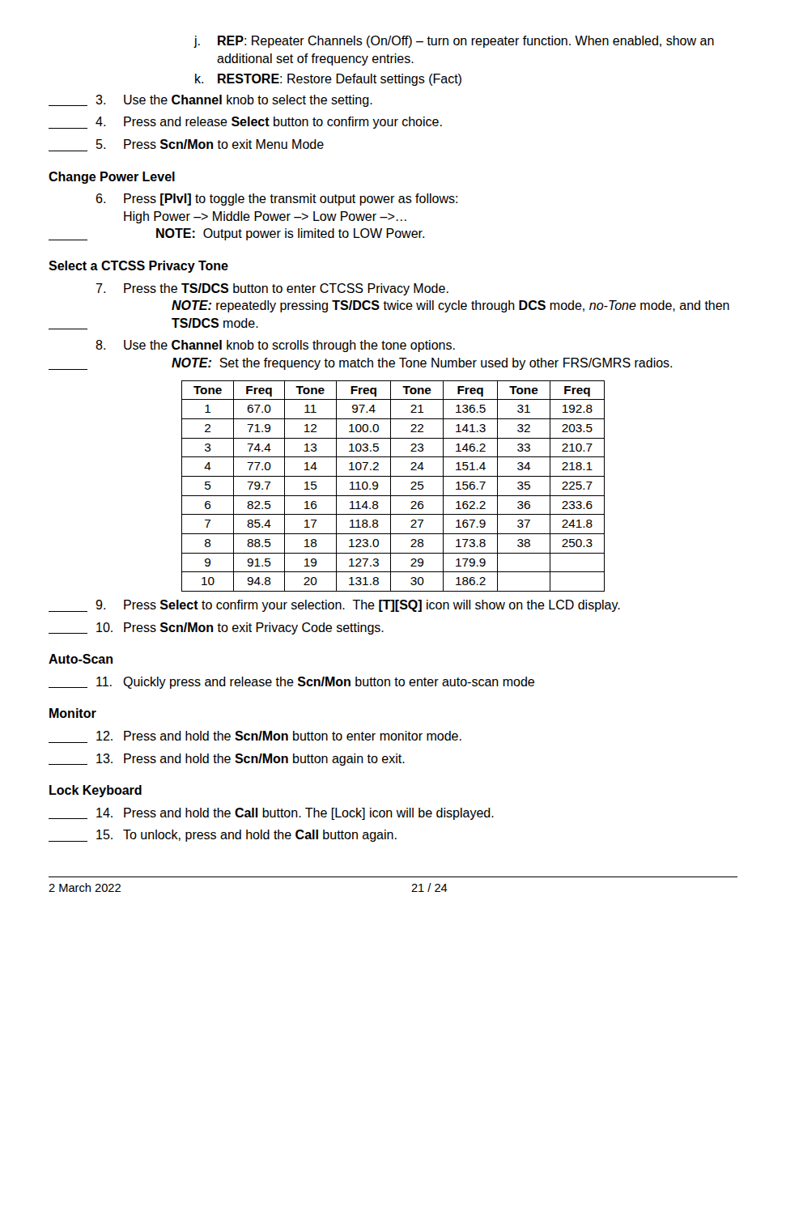j. REP: Repeater Channels (On/Off) – turn on repeater function. When enabled, show an additional set of frequency entries.
k. RESTORE: Restore Default settings (Fact)
3. Use the Channel knob to select the setting.
4. Press and release Select button to confirm your choice.
5. Press Scn/Mon to exit Menu Mode
Change Power Level
6. Press [Plvl] to toggle the transmit output power as follows:
High Power –> Middle Power –> Low Power –>…
NOTE: Output power is limited to LOW Power.
Select a CTCSS Privacy Tone
7. Press the TS/DCS button to enter CTCSS Privacy Mode.
NOTE: repeatedly pressing TS/DCS twice will cycle through DCS mode, no-Tone mode, and then TS/DCS mode.
8. Use the Channel knob to scrolls through the tone options.
NOTE: Set the frequency to match the Tone Number used by other FRS/GMRS radios.
| Tone | Freq | Tone | Freq | Tone | Freq | Tone | Freq |
| --- | --- | --- | --- | --- | --- | --- | --- |
| 1 | 67.0 | 11 | 97.4 | 21 | 136.5 | 31 | 192.8 |
| 2 | 71.9 | 12 | 100.0 | 22 | 141.3 | 32 | 203.5 |
| 3 | 74.4 | 13 | 103.5 | 23 | 146.2 | 33 | 210.7 |
| 4 | 77.0 | 14 | 107.2 | 24 | 151.4 | 34 | 218.1 |
| 5 | 79.7 | 15 | 110.9 | 25 | 156.7 | 35 | 225.7 |
| 6 | 82.5 | 16 | 114.8 | 26 | 162.2 | 36 | 233.6 |
| 7 | 85.4 | 17 | 118.8 | 27 | 167.9 | 37 | 241.8 |
| 8 | 88.5 | 18 | 123.0 | 28 | 173.8 | 38 | 250.3 |
| 9 | 91.5 | 19 | 127.3 | 29 | 179.9 | | |
| 10 | 94.8 | 20 | 131.8 | 30 | 186.2 | | |
9. Press Select to confirm your selection. The [T][SQ] icon will show on the LCD display.
10. Press Scn/Mon to exit Privacy Code settings.
Auto-Scan
11. Quickly press and release the Scn/Mon button to enter auto-scan mode
Monitor
12. Press and hold the Scn/Mon button to enter monitor mode.
13. Press and hold the Scn/Mon button again to exit.
Lock Keyboard
14. Press and hold the Call button. The [Lock] icon will be displayed.
15. To unlock, press and hold the Call button again.
2 March 2022 21 / 24